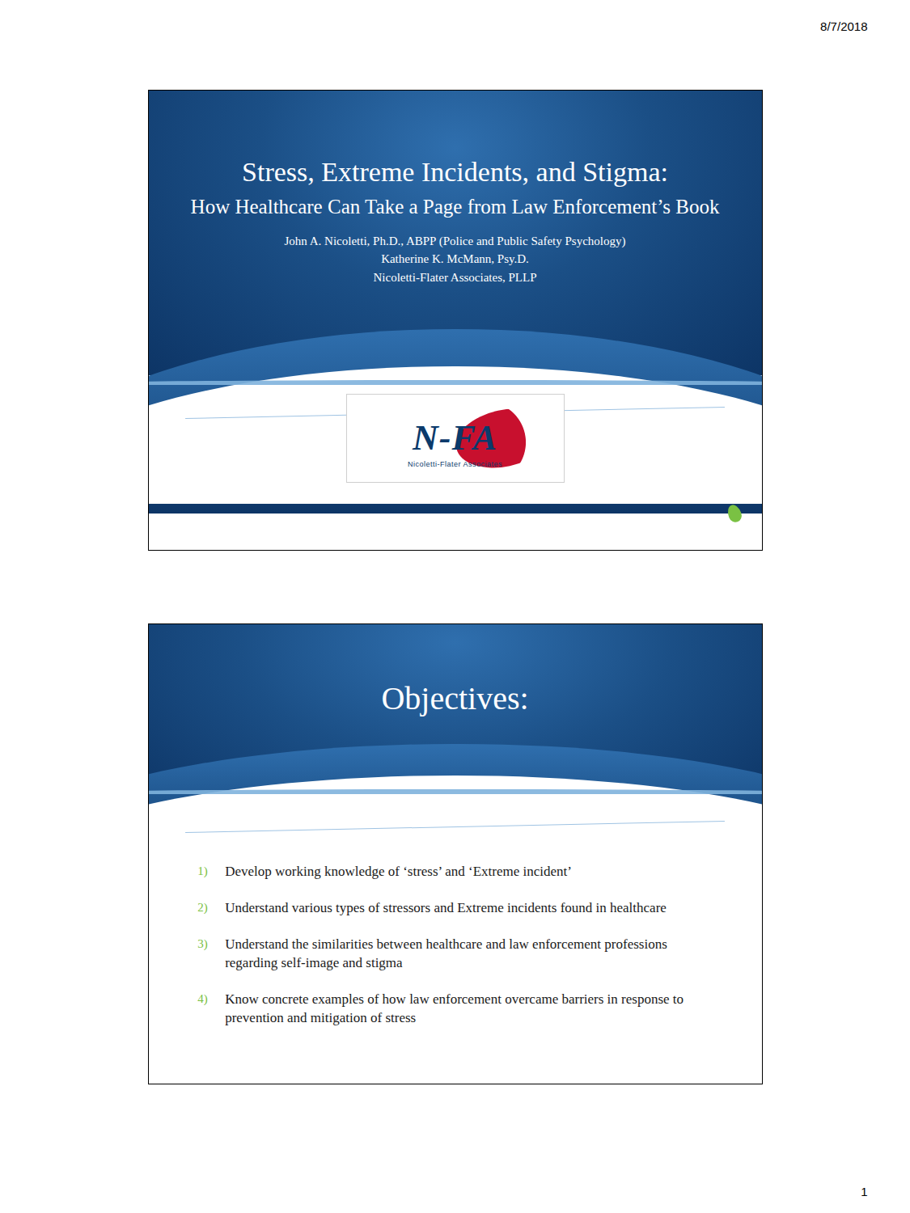8/7/2018
Stress, Extreme Incidents, and Stigma:
How Healthcare Can Take a Page from Law Enforcement’s Book
John A. Nicoletti, Ph.D., ABPP (Police and Public Safety Psychology)
Katherine K. McMann, Psy.D.
Nicoletti-Flater Associates, PLLP
N-FA
Nicoletti-Flater Associates
Objectives:
Develop working knowledge of ‘stress’ and ‘Extreme incident’
Understand various types of stressors and Extreme incidents found in healthcare
Understand the similarities between healthcare and law enforcement professions regarding self-image and stigma
Know concrete examples of how law enforcement overcame barriers in response to prevention and mitigation of stress
1